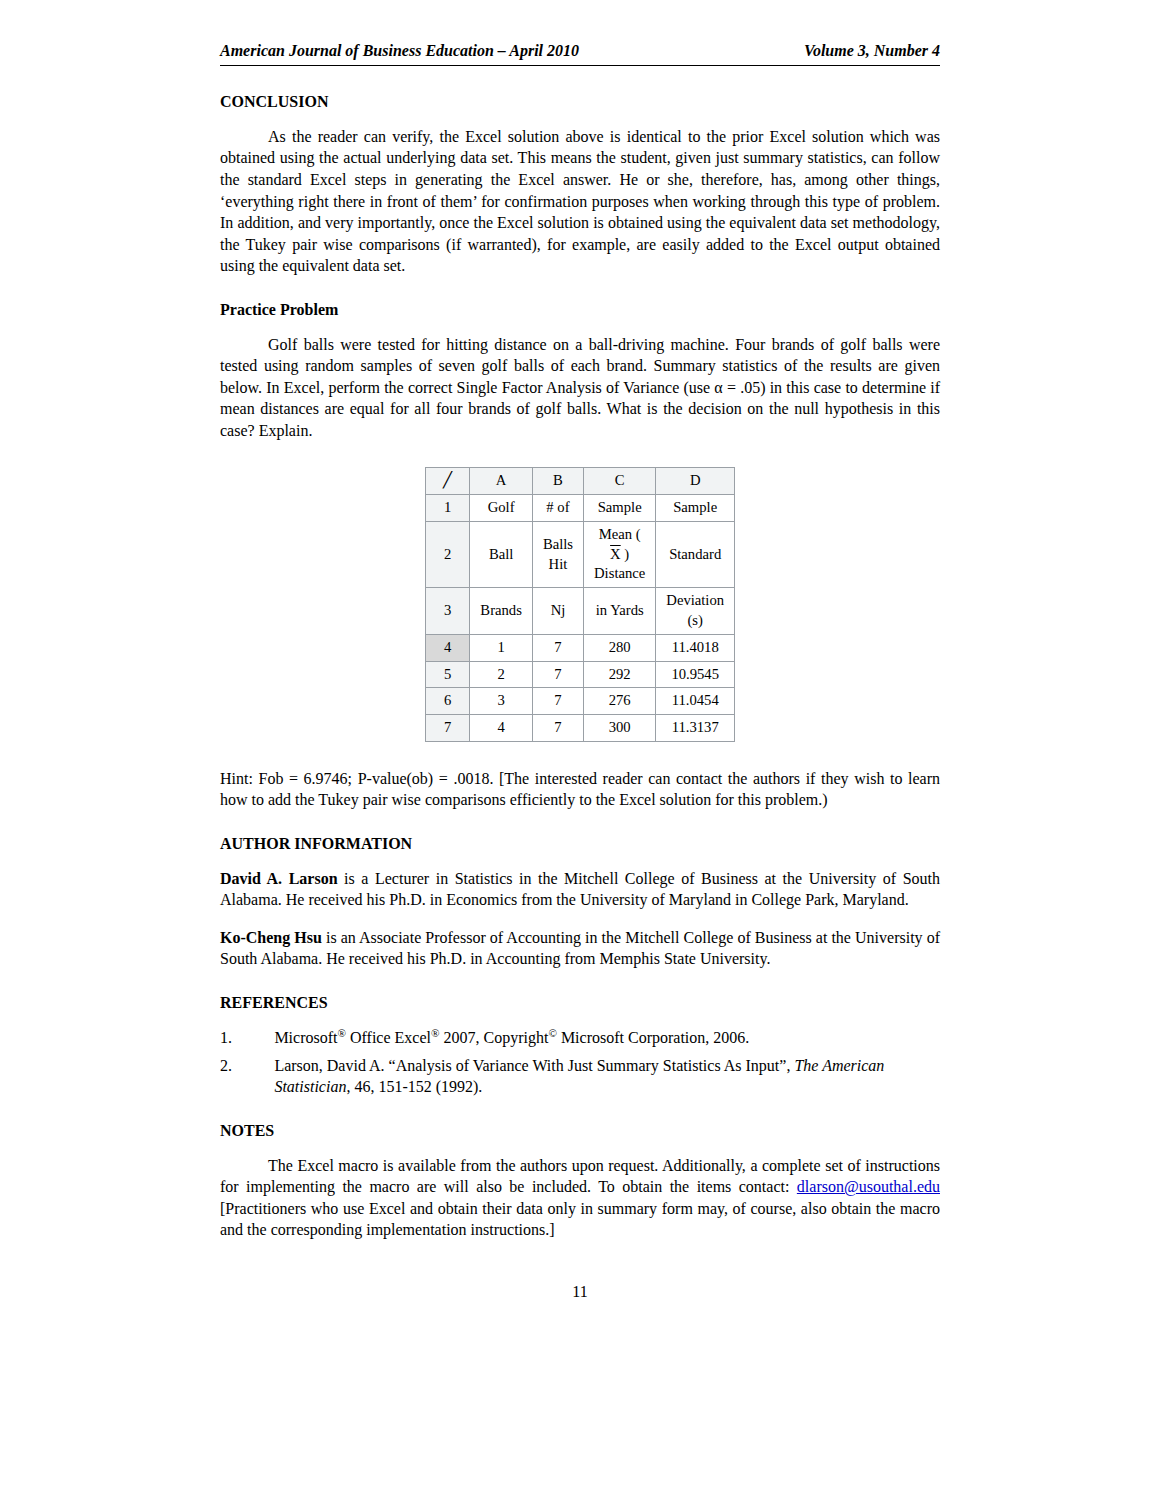American Journal of Business Education – April 2010
Volume 3, Number 4
Conclusion
As the reader can verify, the Excel solution above is identical to the prior Excel solution which was obtained using the actual underlying data set. This means the student, given just summary statistics, can follow the standard Excel steps in generating the Excel answer. He or she, therefore, has, among other things, ‘everything right there in front of them’ for confirmation purposes when working through this type of problem. In addition, and very importantly, once the Excel solution is obtained using the equivalent data set methodology, the Tukey pair wise comparisons (if warranted), for example, are easily added to the Excel output obtained using the equivalent data set.
Practice Problem
Golf balls were tested for hitting distance on a ball-driving machine. Four brands of golf balls were tested using random samples of seven golf balls of each brand. Summary statistics of the results are given below. In Excel, perform the correct Single Factor Analysis of Variance (use α = .05) in this case to determine if mean distances are equal for all four brands of golf balls. What is the decision on the null hypothesis in this case? Explain.
| ╱ | A | B | C | D |
| --- | --- | --- | --- | --- |
| 1 | Golf | # of | Sample | Sample |
| 2 | Ball | Balls Hit | Mean ( X ) Distance | Standard |
| 3 | Brands | Nj | in Yards | Deviation (s) |
| 4 | 1 | 7 | 280 | 11.4018 |
| 5 | 2 | 7 | 292 | 10.9545 |
| 6 | 3 | 7 | 276 | 11.0454 |
| 7 | 4 | 7 | 300 | 11.3137 |
Hint: Fob = 6.9746; P-value(ob) = .0018. [The interested reader can contact the authors if they wish to learn how to add the Tukey pair wise comparisons efficiently to the Excel solution for this problem.)
Author Information
David A. Larson is a Lecturer in Statistics in the Mitchell College of Business at the University of South Alabama. He received his Ph.D. in Economics from the University of Maryland in College Park, Maryland.
Ko-Cheng Hsu is an Associate Professor of Accounting in the Mitchell College of Business at the University of South Alabama. He received his Ph.D. in Accounting from Memphis State University.
References
1. Microsoft® Office Excel® 2007, Copyright© Microsoft Corporation, 2006.
2. Larson, David A. “Analysis of Variance With Just Summary Statistics As Input”, The American Statistician, 46, 151-152 (1992).
Notes
The Excel macro is available from the authors upon request. Additionally, a complete set of instructions for implementing the macro are will also be included. To obtain the items contact: dlarson@usouthal.edu [Practitioners who use Excel and obtain their data only in summary form may, of course, also obtain the macro and the corresponding implementation instructions.]
11